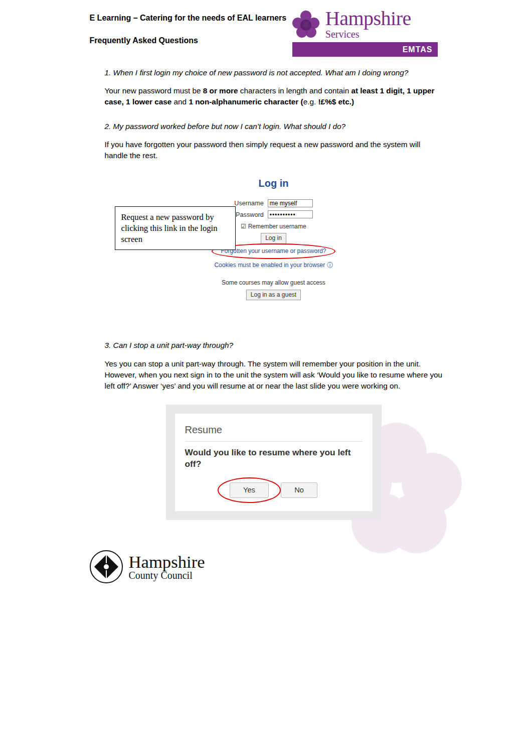Hampshire
Services
EMTAS
E Learning – Catering for the needs of EAL learners
Frequently Asked Questions
When I first login my choice of new password is not accepted. What am I doing wrong?
Your new password must be 8 or more characters in length and contain at least 1 digit, 1 upper case, 1 lower case and 1 non-alphanumeric character (e.g. !£%$ etc.)
My password worked before but now I can’t login. What should I do?
If you have forgotten your password then simply request a new password and the system will handle the rest.
Request a new password by clicking this link in the login screen
Log in
| Username | |
| Password | •••••••••• |
☑ Remember username
Log in
Forgotten your username or password?
Cookies must be enabled in your browser ⓘ
Some courses may allow guest access
Log in as a guest
Can I stop a unit part-way through?
Yes you can stop a unit part-way through. The system will remember your position in the unit. However, when you next sign in to the unit the system will ask ‘Would you like to resume where you left off?’ Answer ‘yes’ and you will resume at or near the last slide you were working on.
Resume
Would you like to resume where you left off?
Yes No
Hampshire
County Council